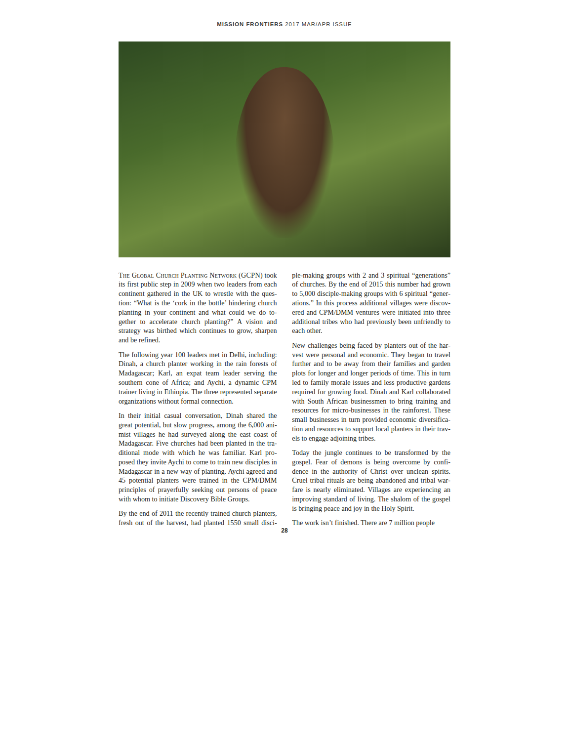Mission Frontiers 2017 Mar/Apr Issue
The Global Church Planting Network (GCPN) took its first public step in 2009 when two leaders from each continent gathered in the UK to wrestle with the question: “What is the ‘cork in the bottle’ hindering church planting in your continent and what could we do together to accelerate church planting?” A vision and strategy was birthed which continues to grow, sharpen and be refined.
The following year 100 leaders met in Delhi, including: Dinah, a church planter working in the rain forests of Madagascar; Karl, an expat team leader serving the southern cone of Africa; and Aychi, a dynamic CPM trainer living in Ethiopia. The three represented separate organizations without formal connection.
In their initial casual conversation, Dinah shared the great potential, but slow progress, among the 6,000 animist villages he had surveyed along the east coast of Madagascar. Five churches had been planted in the traditional mode with which he was familiar. Karl proposed they invite Aychi to come to train new disciples in Madagascar in a new way of planting. Aychi agreed and 45 potential planters were trained in the CPM/DMM principles of prayerfully seeking out persons of peace with whom to initiate Discovery Bible Groups.
By the end of 2011 the recently trained church planters, fresh out of the harvest, had planted 1550 small disciple-making groups with 2 and 3 spiritual “generations” of churches. By the end of 2015 this number had grown to 5,000 disciple-making groups with 6 spiritual “generations.” In this process additional villages were discovered and CPM/DMM ventures were initiated into three additional tribes who had previously been unfriendly to each other.
New challenges being faced by planters out of the harvest were personal and economic. They began to travel further and to be away from their families and garden plots for longer and longer periods of time. This in turn led to family morale issues and less productive gardens required for growing food. Dinah and Karl collaborated with South African businessmen to bring training and resources for micro-businesses in the rainforest. These small businesses in turn provided economic diversification and resources to support local planters in their travels to engage adjoining tribes.
Today the jungle continues to be transformed by the gospel. Fear of demons is being overcome by confidence in the authority of Christ over unclean spirits. Cruel tribal rituals are being abandoned and tribal warfare is nearly eliminated. Villages are experiencing an improving standard of living. The shalom of the gospel is bringing peace and joy in the Holy Spirit.
The work isn’t finished. There are 7 million people
28